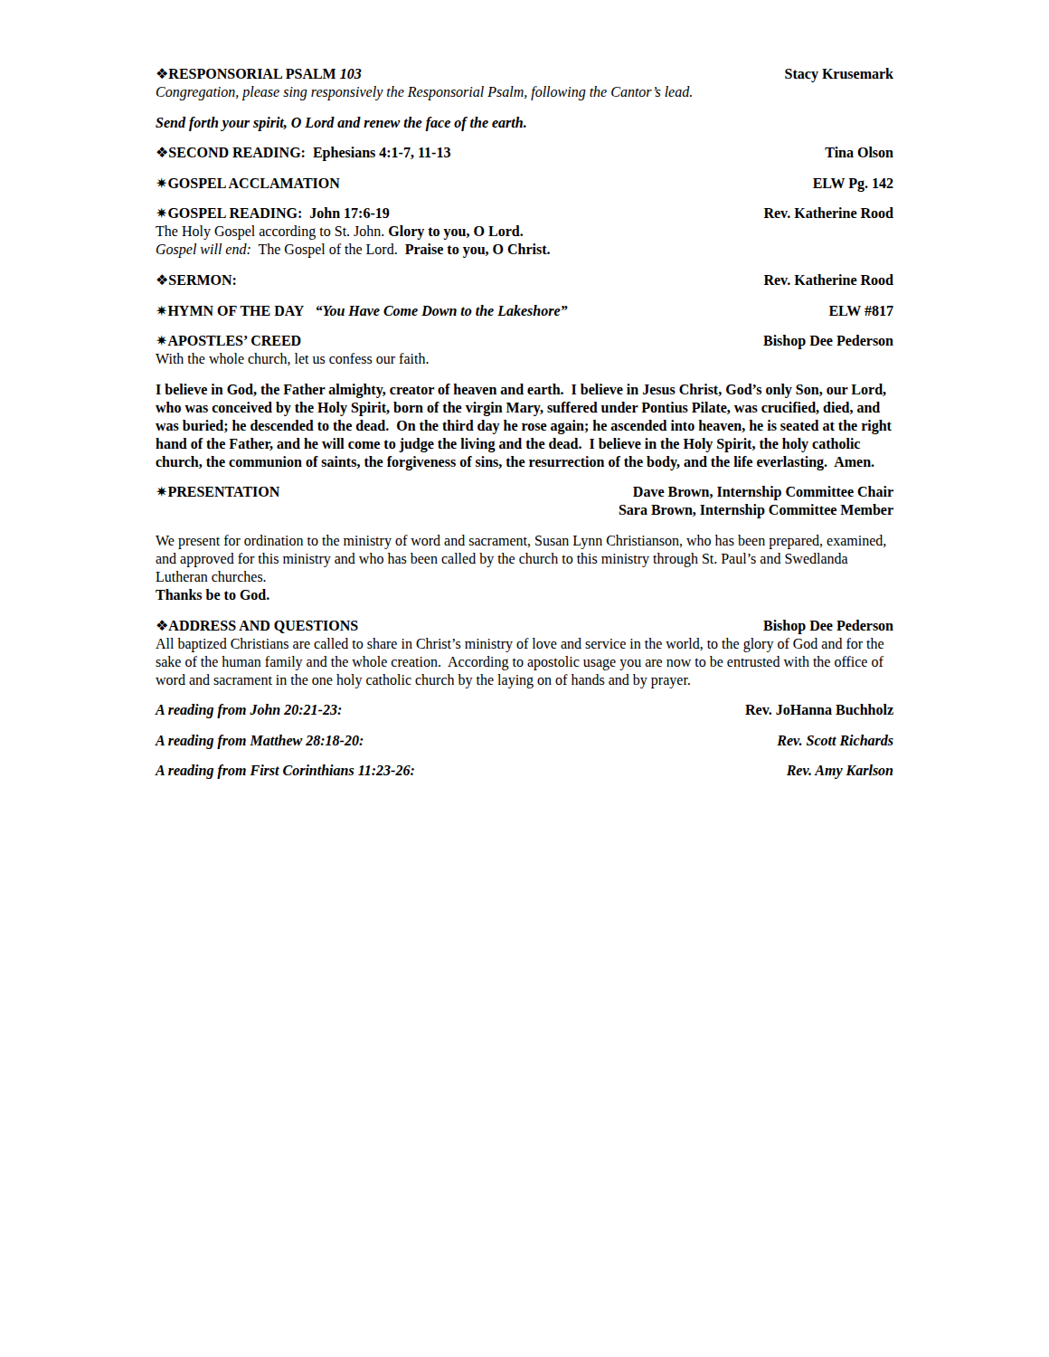❖RESPONSORIAL PSALM 103
Stacy Krusemark
Congregation, please sing responsively the Responsorial Psalm, following the Cantor’s lead.
Send forth your spirit, O Lord and renew the face of the earth.
❖SECOND READING: Ephesians 4:1-7, 11-13
Tina Olson
✷GOSPEL ACCLAMATION
ELW Pg. 142
✷GOSPEL READING: John 17:6-19
Rev. Katherine Rood
The Holy Gospel according to St. John. Glory to you, O Lord.
Gospel will end: The Gospel of the Lord. Praise to you, O Christ.
❖SERMON:
Rev. Katherine Rood
✷HYMN OF THE DAY “You Have Come Down to the Lakeshore”
ELW #817
✷APOSTLES’ CREED
Bishop Dee Pederson
With the whole church, let us confess our faith.
I believe in God, the Father almighty, creator of heaven and earth. I believe in Jesus Christ, God’s only Son, our Lord, who was conceived by the Holy Spirit, born of the virgin Mary, suffered under Pontius Pilate, was crucified, died, and was buried; he descended to the dead. On the third day he rose again; he ascended into heaven, he is seated at the right hand of the Father, and he will come to judge the living and the dead. I believe in the Holy Spirit, the holy catholic church, the communion of saints, the forgiveness of sins, the resurrection of the body, and the life everlasting. Amen.
✷PRESENTATION
Dave Brown, Internship Committee Chair
Sara Brown, Internship Committee Member
We present for ordination to the ministry of word and sacrament, Susan Lynn Christianson, who has been prepared, examined, and approved for this ministry and who has been called by the church to this ministry through St. Paul’s and Swedlanda Lutheran churches.
Thanks be to God.
❖ADDRESS AND QUESTIONS
Bishop Dee Pederson
All baptized Christians are called to share in Christ’s ministry of love and service in the world, to the glory of God and for the sake of the human family and the whole creation. According to apostolic usage you are now to be entrusted with the office of word and sacrament in the one holy catholic church by the laying on of hands and by prayer.
A reading from John 20:21-23:
Rev. JoHanna Buchholz
A reading from Matthew 28:18-20:
Rev. Scott Richards
A reading from First Corinthians 11:23-26:
Rev. Amy Karlson